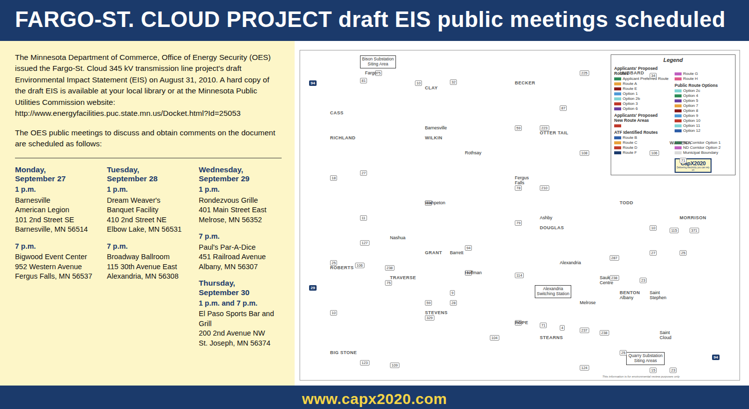FARGO-ST. CLOUD PROJECT draft EIS public meetings scheduled
The Minnesota Department of Commerce, Office of Energy Security (OES) issued the Fargo-St. Cloud 345 kV transmission line project's draft Environmental Impact Statement (EIS) on August 31, 2010. A hard copy of the draft EIS is available at your local library or at the Minnesota Public Utilities Commission website:
http://www.energyfacilities.puc.state.mn.us/Docket.html?Id=25053
The OES public meetings to discuss and obtain comments on the document are scheduled as follows:
Monday,
September 27
1 p.m.
Barnesville
American Legion
101 2nd Street SE
Barnesville, MN 56514
7 p.m.
Bigwood Event Center
952 Western Avenue
Fergus Falls, MN 56537
Tuesday,
September 28
1 p.m.
Dream Weaver's
Banquet Facility
410 2nd Street NE
Elbow Lake, MN 56531
7 p.m.
Broadway Ballroom
115 30th Avenue East
Alexandria, MN 56308
Wednesday,
September 29
1 p.m.
Rondezvous Grille
401 Main Street East
Melrose, MN 56352
7 p.m.
Paul's Par-A-Dice
451 Railroad Avenue
Albany, MN 56307
Thursday,
September 30
1 p.m. and 7 p.m.
El Paso Sports Bar and Grill
200 2nd Avenue NW
St. Joseph, MN 56374
Legend
Applicants' Proposed Routes
Applicant Preferred Route
Route A
Route E
Option 1
Option 2b
Option 3
Option 6
Applicants' Proposed
New Route Areas
ATF Identified Routes
Route B
Route C
Route D
Route F
Route G
Route H
Public Route Options
Option 2c
Option 4
Option 5
Option 7
Option 8
Option 9
Option 10
Option 11
Option 12
ND Corridor Option 1
ND Corridor Option 2
Municipal Boundary
CapX2020
Delivering electricity you can rely on
Bison Substation
Siting Area
Alexandria
Switching Station
Quarry Substation
Siting Areas
94
29
94
75
81
10
32
225
34
87
59
223
108
106
71
27
18
78
210
13
11
79
10
115
371
127
94
27
25
287
25
106
238
27
114
238
23
75
9
59
28
10
329
55
71
4
237
238
104
25
123
109
124
15
23
CLAY
BECKER
HUBBARD
CASS
RICHLAND
WILKIN
OTTER TAIL
WADENA
TODD
MORRISON
DOUGLAS
GRANT
ROBERTS
TRAVERSE
BENTON
STEVENS
POPE
STEARNS
BIG STONE
Fargo
Barnesville
Rothsay
Fergus
Falls
Wahpeton
Ashby
Nashua
Barrett
Alexandria
Hoffman
Sauk
Centre
Melrose
Albany
Saint
Stephen
Saint
Cloud
This information is for environmental review purposes only
www.capx2020.com